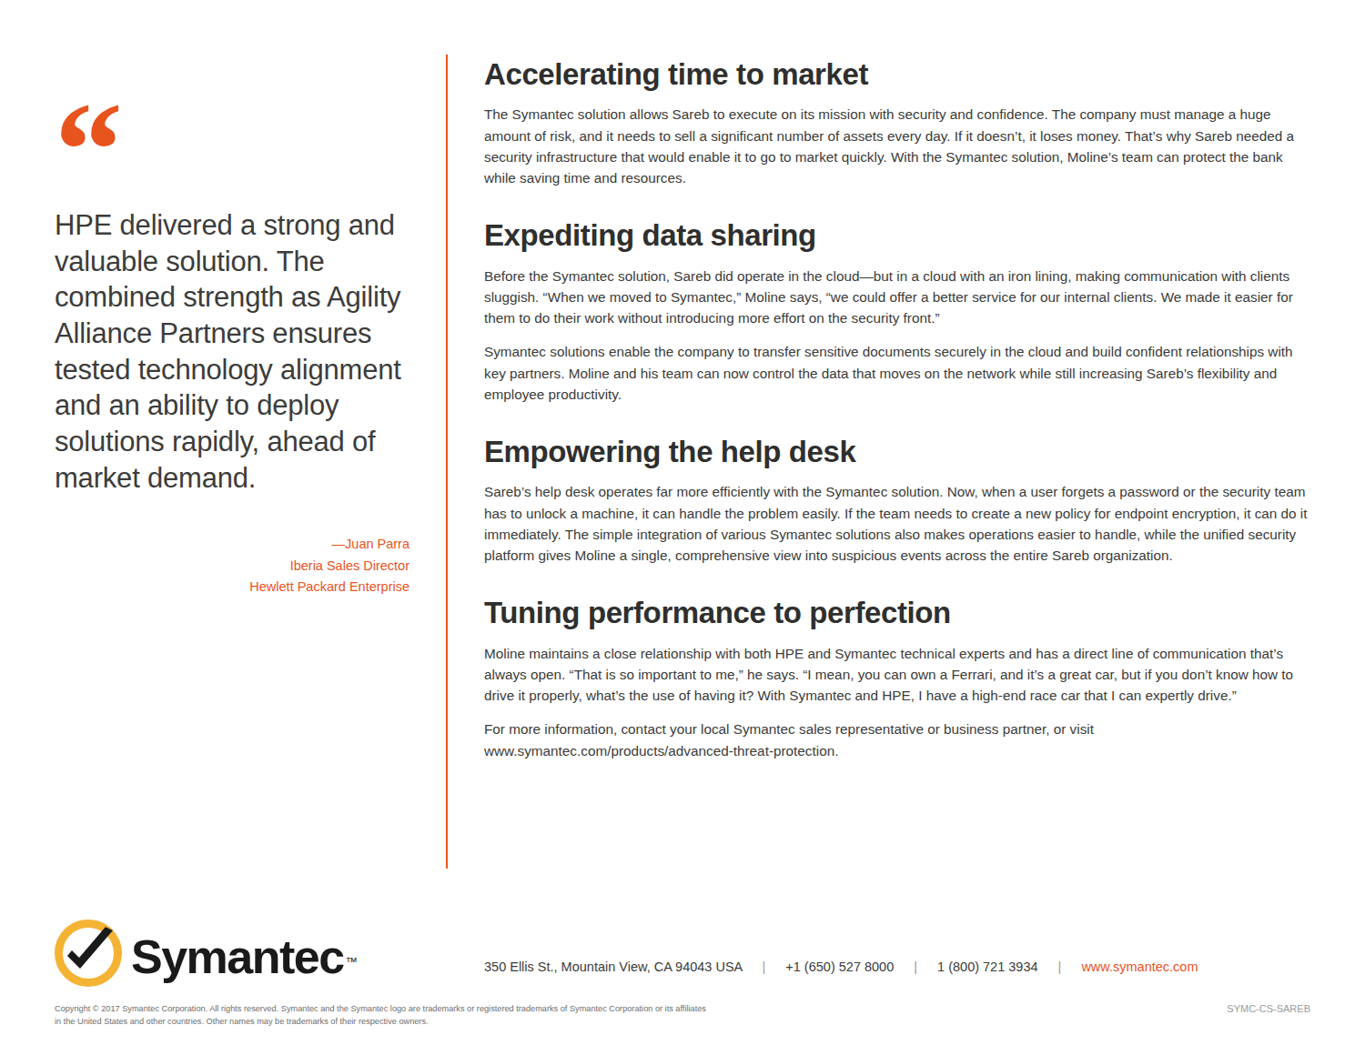“
HPE delivered a strong and valuable solution. The combined strength as Agility Alliance Partners ensures tested technology alignment and an ability to deploy solutions rapidly, ahead of market demand.
—Juan Parra Iberia Sales Director Hewlett Packard Enterprise
Accelerating time to market
The Symantec solution allows Sareb to execute on its mission with security and confidence. The company must manage a huge amount of risk, and it needs to sell a significant number of assets every day. If it doesn’t, it loses money. That’s why Sareb needed a security infrastructure that would enable it to go to market quickly. With the Symantec solution, Moline’s team can protect the bank while saving time and resources.
Expediting data sharing
Before the Symantec solution, Sareb did operate in the cloud—but in a cloud with an iron lining, making communication with clients sluggish. “When we moved to Symantec,” Moline says, “we could offer a better service for our internal clients. We made it easier for them to do their work without introducing more effort on the security front.”
Symantec solutions enable the company to transfer sensitive documents securely in the cloud and build confident relationships with key partners. Moline and his team can now control the data that moves on the network while still increasing Sareb’s flexibility and employee productivity.
Empowering the help desk
Sareb’s help desk operates far more efficiently with the Symantec solution. Now, when a user forgets a password or the security team has to unlock a machine, it can handle the problem easily. If the team needs to create a new policy for endpoint encryption, it can do it immediately. The simple integration of various Symantec solutions also makes operations easier to handle, while the unified security platform gives Moline a single, comprehensive view into suspicious events across the entire Sareb organization.
Tuning performance to perfection
Moline maintains a close relationship with both HPE and Symantec technical experts and has a direct line of communication that’s always open. “That is so important to me,” he says. “I mean, you can own a Ferrari, and it’s a great car, but if you don’t know how to drive it properly, what’s the use of having it? With Symantec and HPE, I have a high-end race car that I can expertly drive.”
For more information, contact your local Symantec sales representative or business partner, or visit www.symantec.com/products/advanced-threat-protection.
Symantec™
350 Ellis St., Mountain View, CA 94043 USA | +1 (650) 527 8000 | 1 (800) 721 3934 | www.symantec.com
Copyright © 2017 Symantec Corporation. All rights reserved. Symantec and the Symantec logo are trademarks or registered trademarks of Symantec Corporation or its affiliates in the United States and other countries. Other names may be trademarks of their respective owners.
SYMC-CS-SAREB